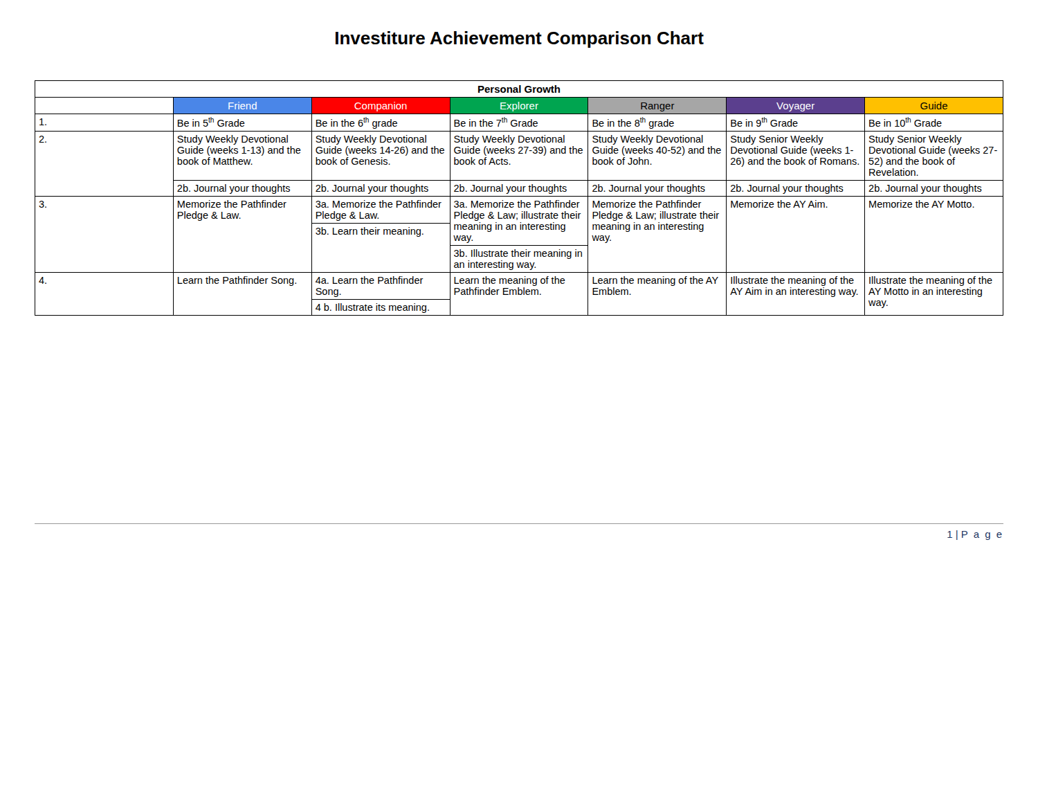Investiture Achievement Comparison Chart
| Personal Growth |
| | Friend | Companion | Explorer | Ranger | Voyager | Guide |
| 1. | Be in 5 th Grade | Be in the 6 th grade | Be in the 7 th Grade | Be in the 8 th grade | Be in 9 th Grade | Be in 10 th Grade |
| 2. | / Study Weekly Devotional Guide (weeks 1-13) and the book of Matthew. / | / Study Weekly Devotional Guide (weeks 14-26) and the book of Genesis. / | / Study Weekly Devotional Guide (weeks 27-39) and the book of Acts. / | / Study Weekly Devotional Guide (weeks 40-52) and the book of John. / | / Study Senior Weekly Devotional Guide (weeks 1-26) and the book of Romans. / | / Study Senior Weekly Devotional Guide (weeks 27-52) and the book of Revelation. / |
| 2b. Journal your thoughts | 2b. Journal your thoughts | 2b. Journal your thoughts | 2b. Journal your thoughts | 2b. Journal your thoughts | 2b. Journal your thoughts |
| 3. | Memorize the Pathfinder Pledge & Law. | / 3a. Memorize the Pathfinder Pledge & Law. / / 3b. Learn their meaning. / | / 3a. Memorize the Pathfinder Pledge & Law; illustrate their meaning in an interesting way. / / 3b. Illustrate their meaning in an interesting way. / | Memorize the Pathfinder Pledge & Law; illustrate their meaning in an interesting way. | Memorize the AY Aim. | Memorize the AY Motto. |
| 4. | Learn the Pathfinder Song. | / 4a. Learn the Pathfinder Song. / / 4 b. Illustrate its meaning. / | Learn the meaning of the Pathfinder Emblem. | Learn the meaning of the AY Emblem. | Illustrate the meaning of the AY Aim in an interesting way. | Illustrate the meaning of the AY Motto in an interesting way. |
1 | P a g e